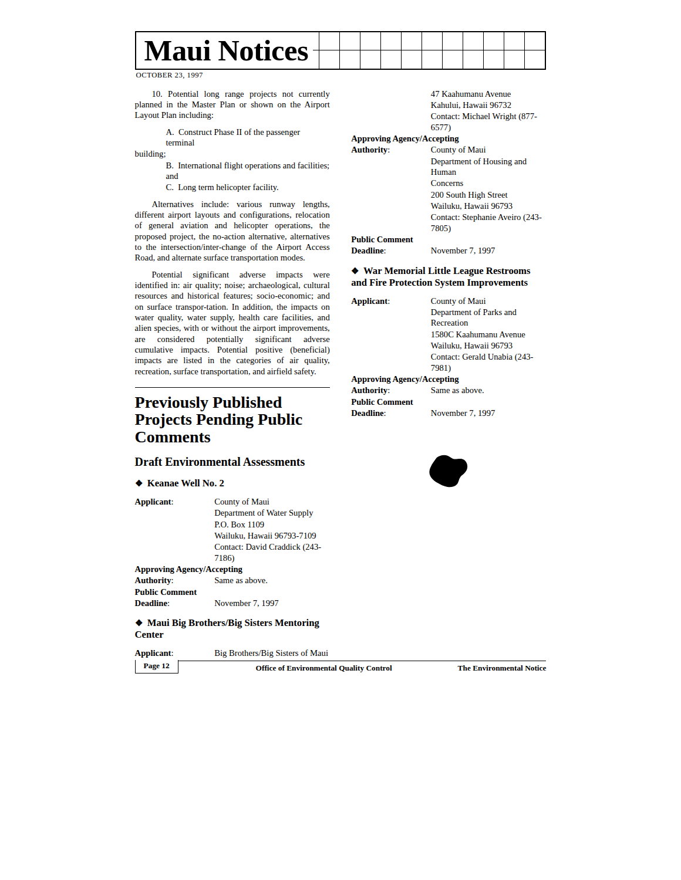Maui Notices
October 23, 1997
10. Potential long range projects not currently planned in the Master Plan or shown on the Airport Layout Plan including:
A. Construct Phase II of the passenger terminal
building;
B. International flight operations and facilities; and
C. Long term helicopter facility.
Alternatives include: various runway lengths, different airport layouts and configurations, relocation of general aviation and helicopter operations, the proposed project, the no-action alternative, alternatives to the intersection/inter-change of the Airport Access Road, and alternate surface transportation modes.
Potential significant adverse impacts were identified in: air quality; noise; archaeological, cultural resources and historical features; socio-economic; and on surface transpor-tation. In addition, the impacts on water quality, water supply, health care facilities, and alien species, with or without the airport improvements, are considered potentially significant adverse cumulative impacts. Potential positive (beneficial) impacts are listed in the categories of air quality, recreation, surface transportation, and airfield safety.
Previously Published Projects Pending Public Comments
Draft Environmental Assessments
❖ Keanae Well No. 2
| Applicant : | County of Maui |
| | Department of Water Supply |
| | P.O. Box 1109 |
| | Wailuku, Hawaii 96793-7109 |
| | Contact: David Craddick (243-7186) |
| Approving Agency/Accepting |
| Authority : | Same as above. |
| Public Comment |
| Deadline : | November 7, 1997 |
❖ Maui Big Brothers/Big Sisters Mentoring Center
| Applicant : | Big Brothers/Big Sisters of Maui |
| | 47 Kaahumanu Avenue |
| | Kahului, Hawaii 96732 |
| | Contact: Michael Wright (877-6577) |
| Approving Agency/Accepting |
| Authority : | County of Maui |
| | Department of Housing and Human |
| | Concerns |
| | 200 South High Street |
| | Wailuku, Hawaii 96793 |
| | Contact: Stephanie Aveiro (243-7805) |
| Public Comment |
| Deadline : | November 7, 1997 |
❖ War Memorial Little League Restrooms and Fire Protection System Improvements
| Applicant : | County of Maui |
| | Department of Parks and Recreation |
| | 1580C Kaahumanu Avenue |
| | Wailuku, Hawaii 96793 |
| | Contact: Gerald Unabia (243-7981) |
| Approving Agency/Accepting |
| Authority : | Same as above. |
| Public Comment |
| Deadline : | November 7, 1997 |
Page 12 Office of Environmental Quality Control The Environmental Notice